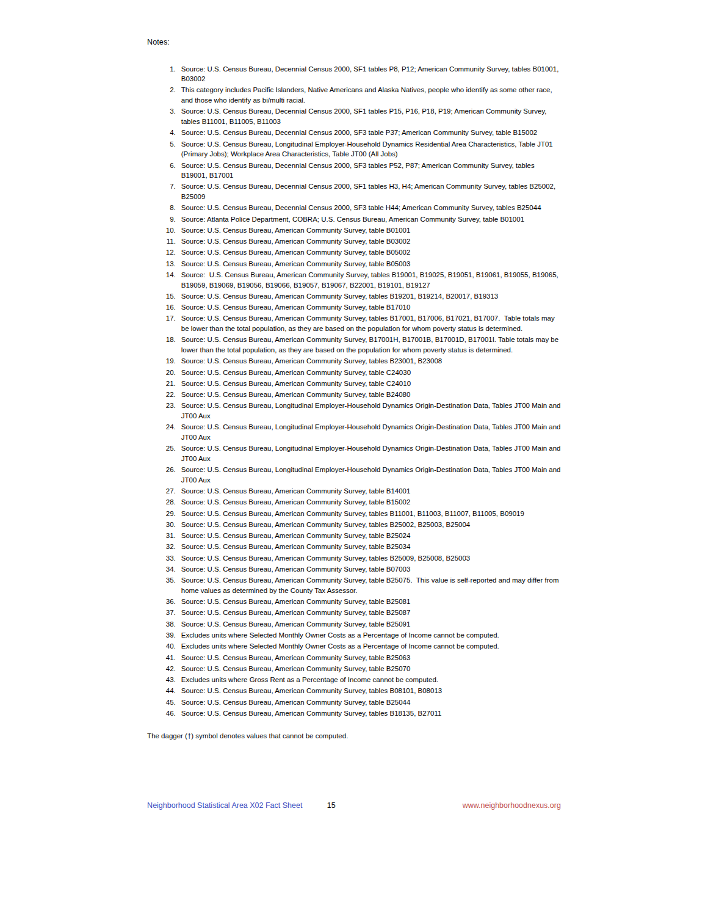Notes:
Source: U.S. Census Bureau, Decennial Census 2000, SF1 tables P8, P12; American Community Survey, tables B01001, B03002
This category includes Pacific Islanders, Native Americans and Alaska Natives, people who identify as some other race, and those who identify as bi/multi racial.
Source: U.S. Census Bureau, Decennial Census 2000, SF1 tables P15, P16, P18, P19; American Community Survey, tables B11001, B11005, B11003
Source: U.S. Census Bureau, Decennial Census 2000, SF3 table P37; American Community Survey, table B15002
Source: U.S. Census Bureau, Longitudinal Employer-Household Dynamics Residential Area Characteristics, Table JT01 (Primary Jobs); Workplace Area Characteristics, Table JT00 (All Jobs)
Source: U.S. Census Bureau, Decennial Census 2000, SF3 tables P52, P87; American Community Survey, tables B19001, B17001
Source: U.S. Census Bureau, Decennial Census 2000, SF1 tables H3, H4; American Community Survey, tables B25002, B25009
Source: U.S. Census Bureau, Decennial Census 2000, SF3 table H44; American Community Survey, tables B25044
Source: Atlanta Police Department, COBRA; U.S. Census Bureau, American Community Survey, table B01001
Source: U.S. Census Bureau, American Community Survey, table B01001
Source: U.S. Census Bureau, American Community Survey, table B03002
Source: U.S. Census Bureau, American Community Survey, table B05002
Source: U.S. Census Bureau, American Community Survey, table B05003
Source: U.S. Census Bureau, American Community Survey, tables B19001, B19025, B19051, B19061, B19055, B19065, B19059, B19069, B19056, B19066, B19057, B19067, B22001, B19101, B19127
Source: U.S. Census Bureau, American Community Survey, tables B19201, B19214, B20017, B19313
Source: U.S. Census Bureau, American Community Survey, table B17010
Source: U.S. Census Bureau, American Community Survey, tables B17001, B17006, B17021, B17007. Table totals may be lower than the total population, as they are based on the population for whom poverty status is determined.
Source: U.S. Census Bureau, American Community Survey, B17001H, B17001B, B17001D, B17001I. Table totals may be lower than the total population, as they are based on the population for whom poverty status is determined.
Source: U.S. Census Bureau, American Community Survey, tables B23001, B23008
Source: U.S. Census Bureau, American Community Survey, table C24030
Source: U.S. Census Bureau, American Community Survey, table C24010
Source: U.S. Census Bureau, American Community Survey, table B24080
Source: U.S. Census Bureau, Longitudinal Employer-Household Dynamics Origin-Destination Data, Tables JT00 Main and JT00 Aux
Source: U.S. Census Bureau, Longitudinal Employer-Household Dynamics Origin-Destination Data, Tables JT00 Main and JT00 Aux
Source: U.S. Census Bureau, Longitudinal Employer-Household Dynamics Origin-Destination Data, Tables JT00 Main and JT00 Aux
Source: U.S. Census Bureau, Longitudinal Employer-Household Dynamics Origin-Destination Data, Tables JT00 Main and JT00 Aux
Source: U.S. Census Bureau, American Community Survey, table B14001
Source: U.S. Census Bureau, American Community Survey, table B15002
Source: U.S. Census Bureau, American Community Survey, tables B11001, B11003, B11007, B11005, B09019
Source: U.S. Census Bureau, American Community Survey, tables B25002, B25003, B25004
Source: U.S. Census Bureau, American Community Survey, table B25024
Source: U.S. Census Bureau, American Community Survey, table B25034
Source: U.S. Census Bureau, American Community Survey, tables B25009, B25008, B25003
Source: U.S. Census Bureau, American Community Survey, table B07003
Source: U.S. Census Bureau, American Community Survey, table B25075. This value is self-reported and may differ from home values as determined by the County Tax Assessor.
Source: U.S. Census Bureau, American Community Survey, table B25081
Source: U.S. Census Bureau, American Community Survey, table B25087
Source: U.S. Census Bureau, American Community Survey, table B25091
Excludes units where Selected Monthly Owner Costs as a Percentage of Income cannot be computed.
Excludes units where Selected Monthly Owner Costs as a Percentage of Income cannot be computed.
Source: U.S. Census Bureau, American Community Survey, table B25063
Source: U.S. Census Bureau, American Community Survey, table B25070
Excludes units where Gross Rent as a Percentage of Income cannot be computed.
Source: U.S. Census Bureau, American Community Survey, tables B08101, B08013
Source: U.S. Census Bureau, American Community Survey, table B25044
Source: U.S. Census Bureau, American Community Survey, tables B18135, B27011
The dagger (†) symbol denotes values that cannot be computed.
Neighborhood Statistical Area X02 Fact Sheet 15 www.neighborhoodnexus.org